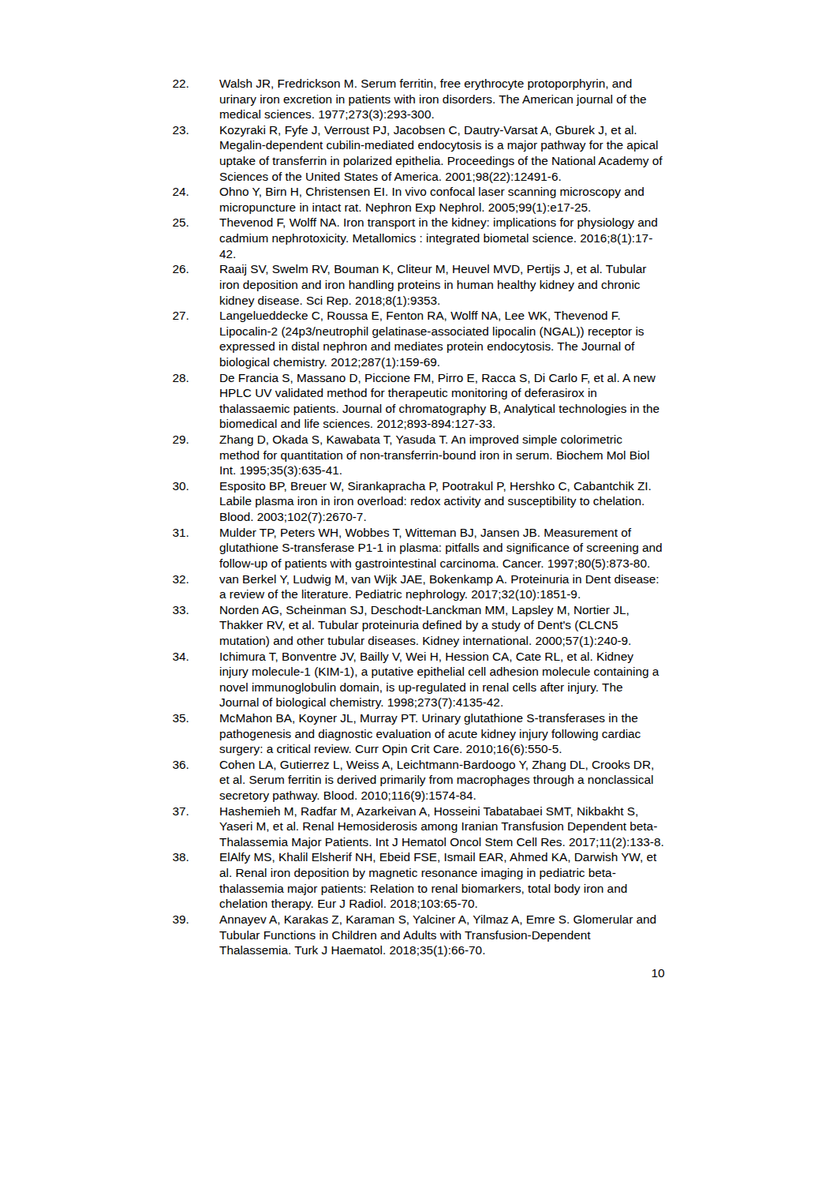Walsh JR, Fredrickson M. Serum ferritin, free erythrocyte protoporphyrin, and urinary iron excretion in patients with iron disorders. The American journal of the medical sciences. 1977;273(3):293-300.
Kozyraki R, Fyfe J, Verroust PJ, Jacobsen C, Dautry-Varsat A, Gburek J, et al. Megalin-dependent cubilin-mediated endocytosis is a major pathway for the apical uptake of transferrin in polarized epithelia. Proceedings of the National Academy of Sciences of the United States of America. 2001;98(22):12491-6.
Ohno Y, Birn H, Christensen EI. In vivo confocal laser scanning microscopy and micropuncture in intact rat. Nephron Exp Nephrol. 2005;99(1):e17-25.
Thevenod F, Wolff NA. Iron transport in the kidney: implications for physiology and cadmium nephrotoxicity. Metallomics : integrated biometal science. 2016;8(1):17-42.
Raaij SV, Swelm RV, Bouman K, Cliteur M, Heuvel MVD, Pertijs J, et al. Tubular iron deposition and iron handling proteins in human healthy kidney and chronic kidney disease. Sci Rep. 2018;8(1):9353.
Langelueddecke C, Roussa E, Fenton RA, Wolff NA, Lee WK, Thevenod F. Lipocalin-2 (24p3/neutrophil gelatinase-associated lipocalin (NGAL)) receptor is expressed in distal nephron and mediates protein endocytosis. The Journal of biological chemistry. 2012;287(1):159-69.
De Francia S, Massano D, Piccione FM, Pirro E, Racca S, Di Carlo F, et al. A new HPLC UV validated method for therapeutic monitoring of deferasirox in thalassaemic patients. Journal of chromatography B, Analytical technologies in the biomedical and life sciences. 2012;893-894:127-33.
Zhang D, Okada S, Kawabata T, Yasuda T. An improved simple colorimetric method for quantitation of non-transferrin-bound iron in serum. Biochem Mol Biol Int. 1995;35(3):635-41.
Esposito BP, Breuer W, Sirankapracha P, Pootrakul P, Hershko C, Cabantchik ZI. Labile plasma iron in iron overload: redox activity and susceptibility to chelation. Blood. 2003;102(7):2670-7.
Mulder TP, Peters WH, Wobbes T, Witteman BJ, Jansen JB. Measurement of glutathione S-transferase P1-1 in plasma: pitfalls and significance of screening and follow-up of patients with gastrointestinal carcinoma. Cancer. 1997;80(5):873-80.
van Berkel Y, Ludwig M, van Wijk JAE, Bokenkamp A. Proteinuria in Dent disease: a review of the literature. Pediatric nephrology. 2017;32(10):1851-9.
Norden AG, Scheinman SJ, Deschodt-Lanckman MM, Lapsley M, Nortier JL, Thakker RV, et al. Tubular proteinuria defined by a study of Dent's (CLCN5 mutation) and other tubular diseases. Kidney international. 2000;57(1):240-9.
Ichimura T, Bonventre JV, Bailly V, Wei H, Hession CA, Cate RL, et al. Kidney injury molecule-1 (KIM-1), a putative epithelial cell adhesion molecule containing a novel immunoglobulin domain, is up-regulated in renal cells after injury. The Journal of biological chemistry. 1998;273(7):4135-42.
McMahon BA, Koyner JL, Murray PT. Urinary glutathione S-transferases in the pathogenesis and diagnostic evaluation of acute kidney injury following cardiac surgery: a critical review. Curr Opin Crit Care. 2010;16(6):550-5.
Cohen LA, Gutierrez L, Weiss A, Leichtmann-Bardoogo Y, Zhang DL, Crooks DR, et al. Serum ferritin is derived primarily from macrophages through a nonclassical secretory pathway. Blood. 2010;116(9):1574-84.
Hashemieh M, Radfar M, Azarkeivan A, Hosseini Tabatabaei SMT, Nikbakht S, Yaseri M, et al. Renal Hemosiderosis among Iranian Transfusion Dependent beta-Thalassemia Major Patients. Int J Hematol Oncol Stem Cell Res. 2017;11(2):133-8.
ElAlfy MS, Khalil Elsherif NH, Ebeid FSE, Ismail EAR, Ahmed KA, Darwish YW, et al. Renal iron deposition by magnetic resonance imaging in pediatric beta-thalassemia major patients: Relation to renal biomarkers, total body iron and chelation therapy. Eur J Radiol. 2018;103:65-70.
Annayev A, Karakas Z, Karaman S, Yalciner A, Yilmaz A, Emre S. Glomerular and Tubular Functions in Children and Adults with Transfusion-Dependent Thalassemia. Turk J Haematol. 2018;35(1):66-70.
10